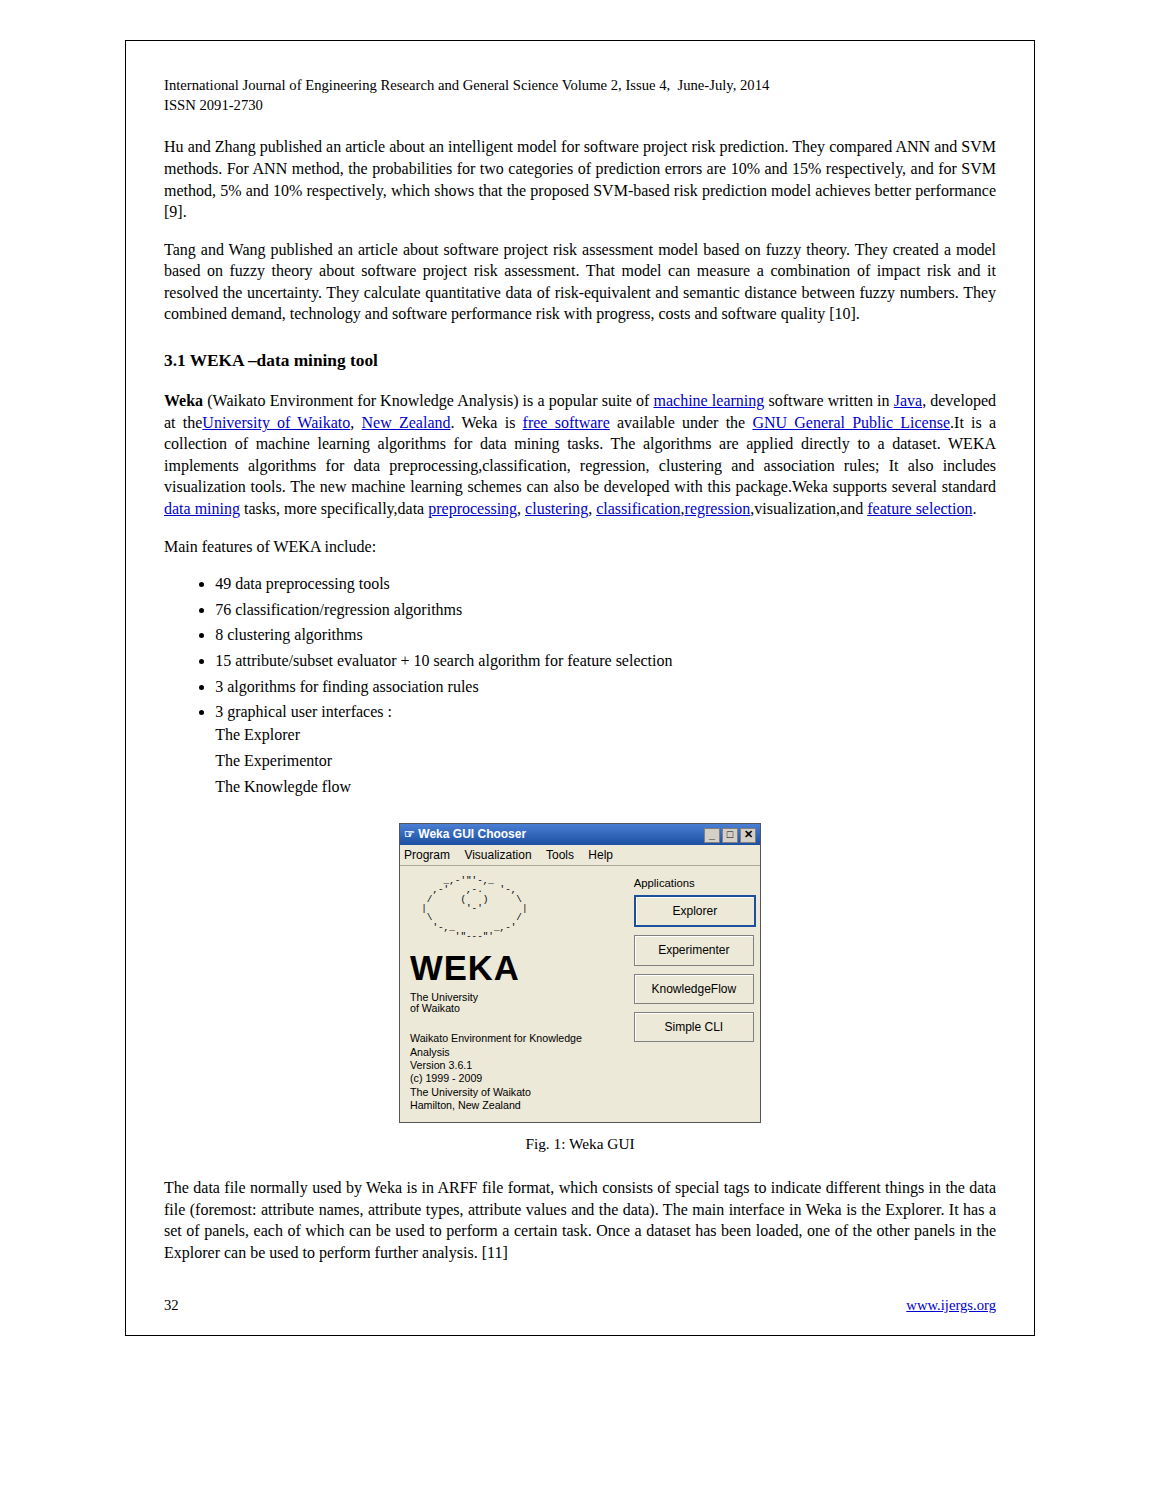International Journal of Engineering Research and General Science Volume 2, Issue 4, June-July, 2014
ISSN 2091-2730
Hu and Zhang published an article about an intelligent model for software project risk prediction. They compared ANN and SVM methods. For ANN method, the probabilities for two categories of prediction errors are 10% and 15% respectively, and for SVM method, 5% and 10% respectively, which shows that the proposed SVM-based risk prediction model achieves better performance [9].
Tang and Wang published an article about software project risk assessment model based on fuzzy theory. They created a model based on fuzzy theory about software project risk assessment. That model can measure a combination of impact risk and it resolved the uncertainty. They calculate quantitative data of risk-equivalent and semantic distance between fuzzy numbers. They combined demand, technology and software performance risk with progress, costs and software quality [10].
3.1 WEKA –data mining tool
Weka (Waikato Environment for Knowledge Analysis) is a popular suite of machine learning software written in Java, developed at theUniversity of Waikato, New Zealand. Weka is free software available under the GNU General Public License.It is a collection of machine learning algorithms for data mining tasks. The algorithms are applied directly to a dataset. WEKA implements algorithms for data preprocessing,classification, regression, clustering and association rules; It also includes visualization tools. The new machine learning schemes can also be developed with this package.Weka supports several standard data mining tasks, more specifically,data preprocessing, clustering, classification,regression,visualization,and feature selection.
Main features of WEKA include:
49 data preprocessing tools
76 classification/regression algorithms
8 clustering algorithms
15 attribute/subset evaluator + 10 search algorithm for feature selection
3 algorithms for finding association rules
3 graphical user interfaces :
The Explorer
The Experimentor
The Knowlegde flow
☞ Weka GUI Chooser _□✕
Program Visualization Tools Help
_,-'"'-,_ ,-' ,-. '-, / ( ) \ | '-' | \ / '-,_ _,-' '"---"'
WEKA
The University
of Waikato
Waikato Environment for Knowledge Analysis
Version 3.6.1
(c) 1999 - 2009
The University of Waikato
Hamilton, New Zealand
Applications
Explorer
Experimenter
KnowledgeFlow
Simple CLI
Fig. 1: Weka GUI
The data file normally used by Weka is in ARFF file format, which consists of special tags to indicate different things in the data file (foremost: attribute names, attribute types, attribute values and the data). The main interface in Weka is the Explorer. It has a set of panels, each of which can be used to perform a certain task. Once a dataset has been loaded, one of the other panels in the Explorer can be used to perform further analysis. [11]
32 www.ijergs.org